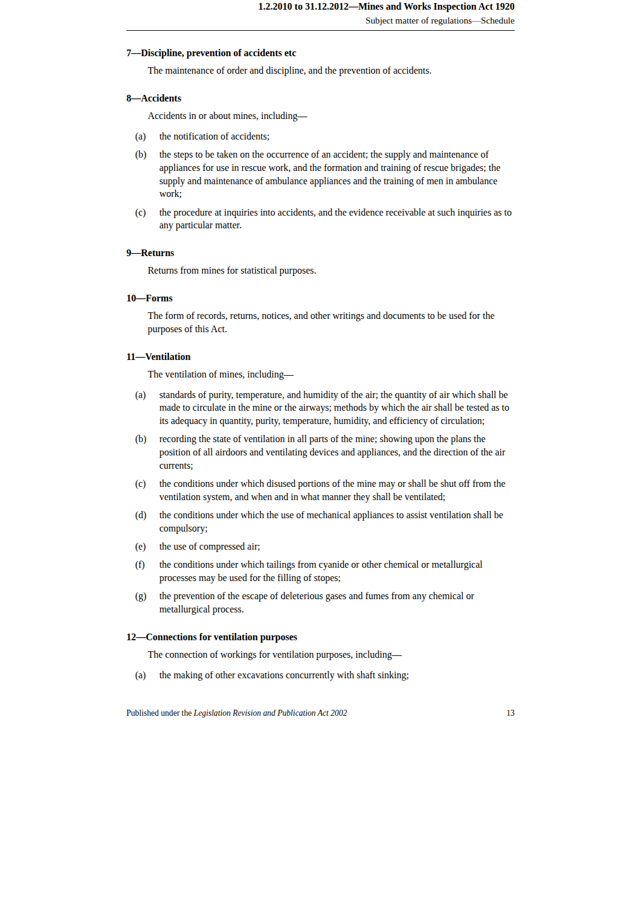1.2.2010 to 31.12.2012—Mines and Works Inspection Act 1920
Subject matter of regulations—Schedule
7—Discipline, prevention of accidents etc
The maintenance of order and discipline, and the prevention of accidents.
8—Accidents
Accidents in or about mines, including—
(a) the notification of accidents;
(b) the steps to be taken on the occurrence of an accident; the supply and maintenance of appliances for use in rescue work, and the formation and training of rescue brigades; the supply and maintenance of ambulance appliances and the training of men in ambulance work;
(c) the procedure at inquiries into accidents, and the evidence receivable at such inquiries as to any particular matter.
9—Returns
Returns from mines for statistical purposes.
10—Forms
The form of records, returns, notices, and other writings and documents to be used for the purposes of this Act.
11—Ventilation
The ventilation of mines, including—
(a) standards of purity, temperature, and humidity of the air; the quantity of air which shall be made to circulate in the mine or the airways; methods by which the air shall be tested as to its adequacy in quantity, purity, temperature, humidity, and efficiency of circulation;
(b) recording the state of ventilation in all parts of the mine; showing upon the plans the position of all airdoors and ventilating devices and appliances, and the direction of the air currents;
(c) the conditions under which disused portions of the mine may or shall be shut off from the ventilation system, and when and in what manner they shall be ventilated;
(d) the conditions under which the use of mechanical appliances to assist ventilation shall be compulsory;
(e) the use of compressed air;
(f) the conditions under which tailings from cyanide or other chemical or metallurgical processes may be used for the filling of stopes;
(g) the prevention of the escape of deleterious gases and fumes from any chemical or metallurgical process.
12—Connections for ventilation purposes
The connection of workings for ventilation purposes, including—
(a) the making of other excavations concurrently with shaft sinking;
Published under the Legislation Revision and Publication Act 2002 13